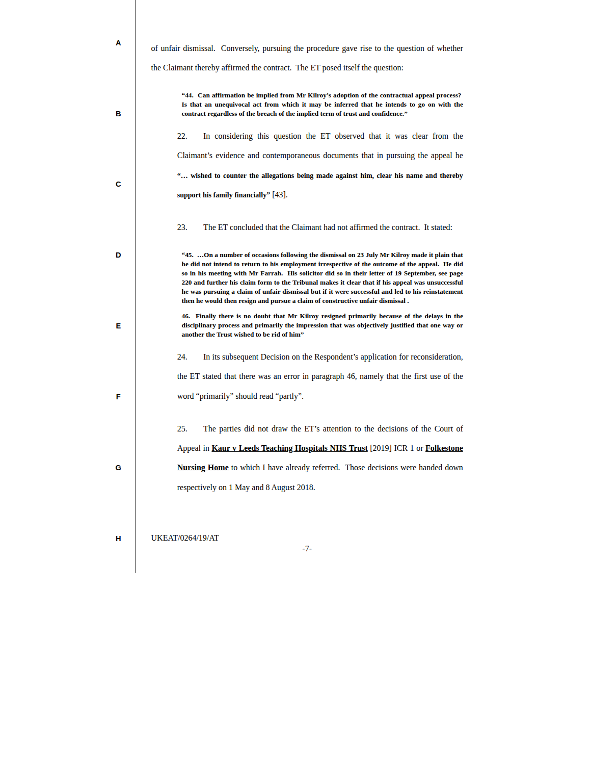A B C D E F G H
of unfair dismissal. Conversely, pursuing the procedure gave rise to the question of whether the Claimant thereby affirmed the contract. The ET posed itself the question:
“44. Can affirmation be implied from Mr Kilroy’s adoption of the contractual appeal process? Is that an unequivocal act from which it may be inferred that he intends to go on with the contract regardless of the breach of the implied term of trust and confidence.”
22. In considering this question the ET observed that it was clear from the Claimant’s evidence and contemporaneous documents that in pursuing the appeal he “… wished to counter the allegations being made against him, clear his name and thereby support his family financially” [43].
23. The ET concluded that the Claimant had not affirmed the contract. It stated:
“45. …On a number of occasions following the dismissal on 23 July Mr Kilroy made it plain that he did not intend to return to his employment irrespective of the outcome of the appeal. He did so in his meeting with Mr Farrah. His solicitor did so in their letter of 19 September, see page 220 and further his claim form to the Tribunal makes it clear that if his appeal was unsuccessful he was pursuing a claim of unfair dismissal but if it were successful and led to his reinstatement then he would then resign and pursue a claim of constructive unfair dismissal .
46. Finally there is no doubt that Mr Kilroy resigned primarily because of the delays in the disciplinary process and primarily the impression that was objectively justified that one way or another the Trust wished to be rid of him”
24. In its subsequent Decision on the Respondent’s application for reconsideration, the ET stated that there was an error in paragraph 46, namely that the first use of the word “primarily” should read “partly”.
25. The parties did not draw the ET’s attention to the decisions of the Court of Appeal in Kaur v Leeds Teaching Hospitals NHS Trust [2019] ICR 1 or Folkestone Nursing Home to which I have already referred. Those decisions were handed down respectively on 1 May and 8 August 2018.
UKEAT/0264/19/AT
-7-